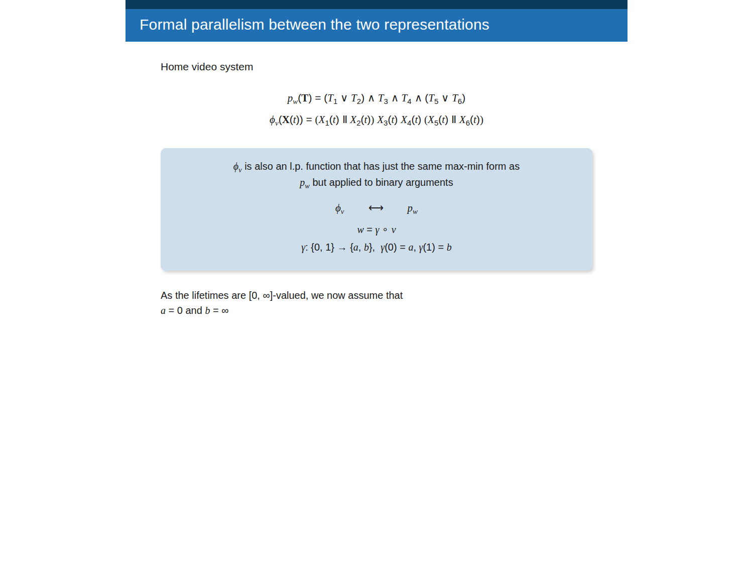Formal parallelism between the two representations
Home video system
pw(T) = (T1 ∨ T2) ∧ T3 ∧ T4 ∧ (T5 ∨ T6)
ϕv(X(t)) = (X1(t) Ⅱ X2(t)) X3(t) X4(t) (X5(t) Ⅱ X6(t))
ϕv is also an l.p. function that has just the same max-min form as
pw but applied to binary arguments
ϕv⟷pw
w = γ ∘ v
γ: {0, 1} → {a, b}, γ(0) = a, γ(1) = b
As the lifetimes are [0, ∞]-valued, we now assume that
a = 0 and b = ∞